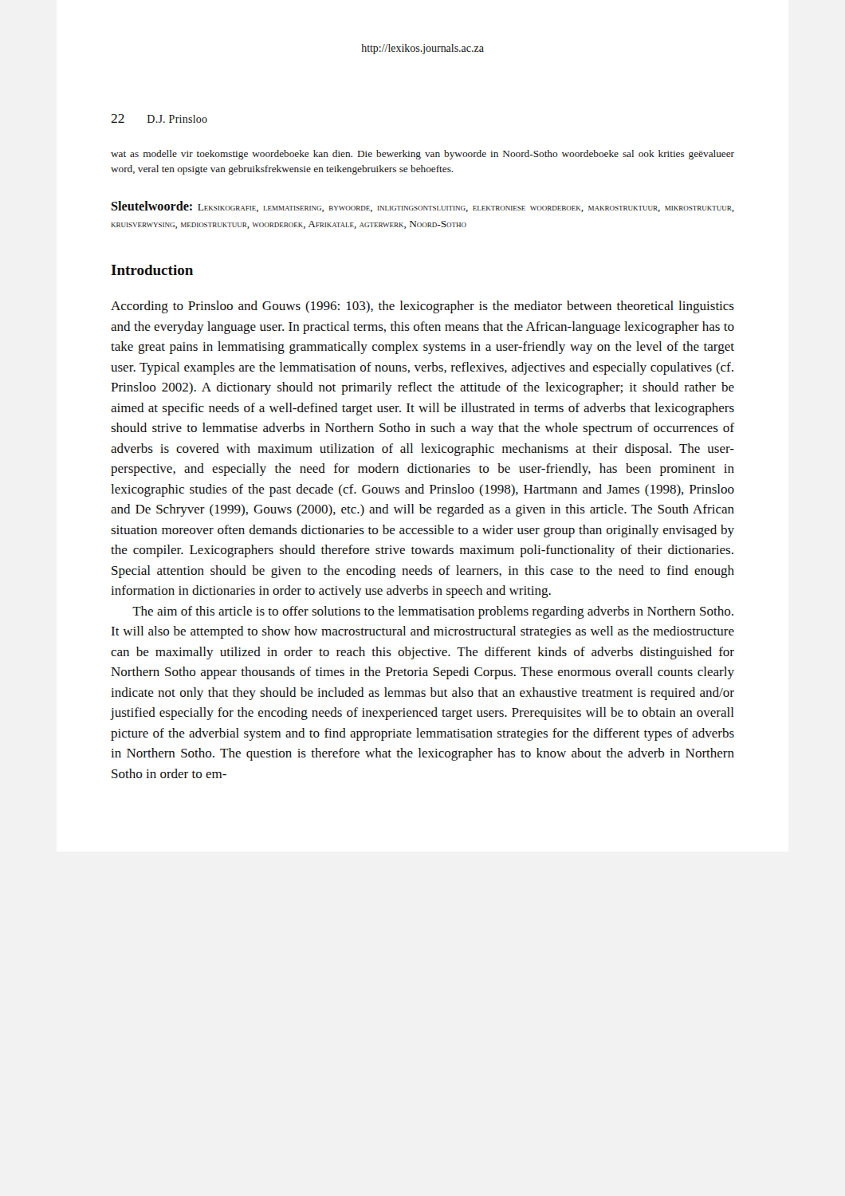http://lexikos.journals.ac.za
22 D.J. Prinsloo
wat as modelle vir toekomstige woordeboeke kan dien. Die bewerking van bywoorde in Noord-Sotho woordeboeke sal ook krities geëvalueer word, veral ten opsigte van gebruiksfrekwensie en teikengebruikers se behoeftes.
Sleutelwoorde: Leksikografie, lemmatisering, bywoorde, inligtingsontsluiting, elektroniese woordeboek, makrostruktuur, mikrostruktuur, kruisverwysing, mediostruktuur, woordeboek, Afrikatale, agterwerk, Noord-Sotho
Introduction
According to Prinsloo and Gouws (1996: 103), the lexicographer is the mediator between theoretical linguistics and the everyday language user. In practical terms, this often means that the African-language lexicographer has to take great pains in lemmatising grammatically complex systems in a user-friendly way on the level of the target user. Typical examples are the lemmatisation of nouns, verbs, reflexives, adjectives and especially copulatives (cf. Prinsloo 2002). A dictionary should not primarily reflect the attitude of the lexicographer; it should rather be aimed at specific needs of a well-defined target user. It will be illustrated in terms of adverbs that lexicographers should strive to lemmatise adverbs in Northern Sotho in such a way that the whole spectrum of occurrences of adverbs is covered with maximum utilization of all lexicographic mechanisms at their disposal. The user-perspective, and especially the need for modern dictionaries to be user-friendly, has been prominent in lexicographic studies of the past decade (cf. Gouws and Prinsloo (1998), Hartmann and James (1998), Prinsloo and De Schryver (1999), Gouws (2000), etc.) and will be regarded as a given in this article. The South African situation moreover often demands dictionaries to be accessible to a wider user group than originally envisaged by the compiler. Lexicographers should therefore strive towards maximum poli-functionality of their dictionaries. Special attention should be given to the encoding needs of learners, in this case to the need to find enough information in dictionaries in order to actively use adverbs in speech and writing.
The aim of this article is to offer solutions to the lemmatisation problems regarding adverbs in Northern Sotho. It will also be attempted to show how macrostructural and microstructural strategies as well as the mediostructure can be maximally utilized in order to reach this objective. The different kinds of adverbs distinguished for Northern Sotho appear thousands of times in the Pretoria Sepedi Corpus. These enormous overall counts clearly indicate not only that they should be included as lemmas but also that an exhaustive treatment is required and/or justified especially for the encoding needs of inexperienced target users. Prerequisites will be to obtain an overall picture of the adverbial system and to find appropriate lemmatisation strategies for the different types of adverbs in Northern Sotho. The question is therefore what the lexicographer has to know about the adverb in Northern Sotho in order to em-